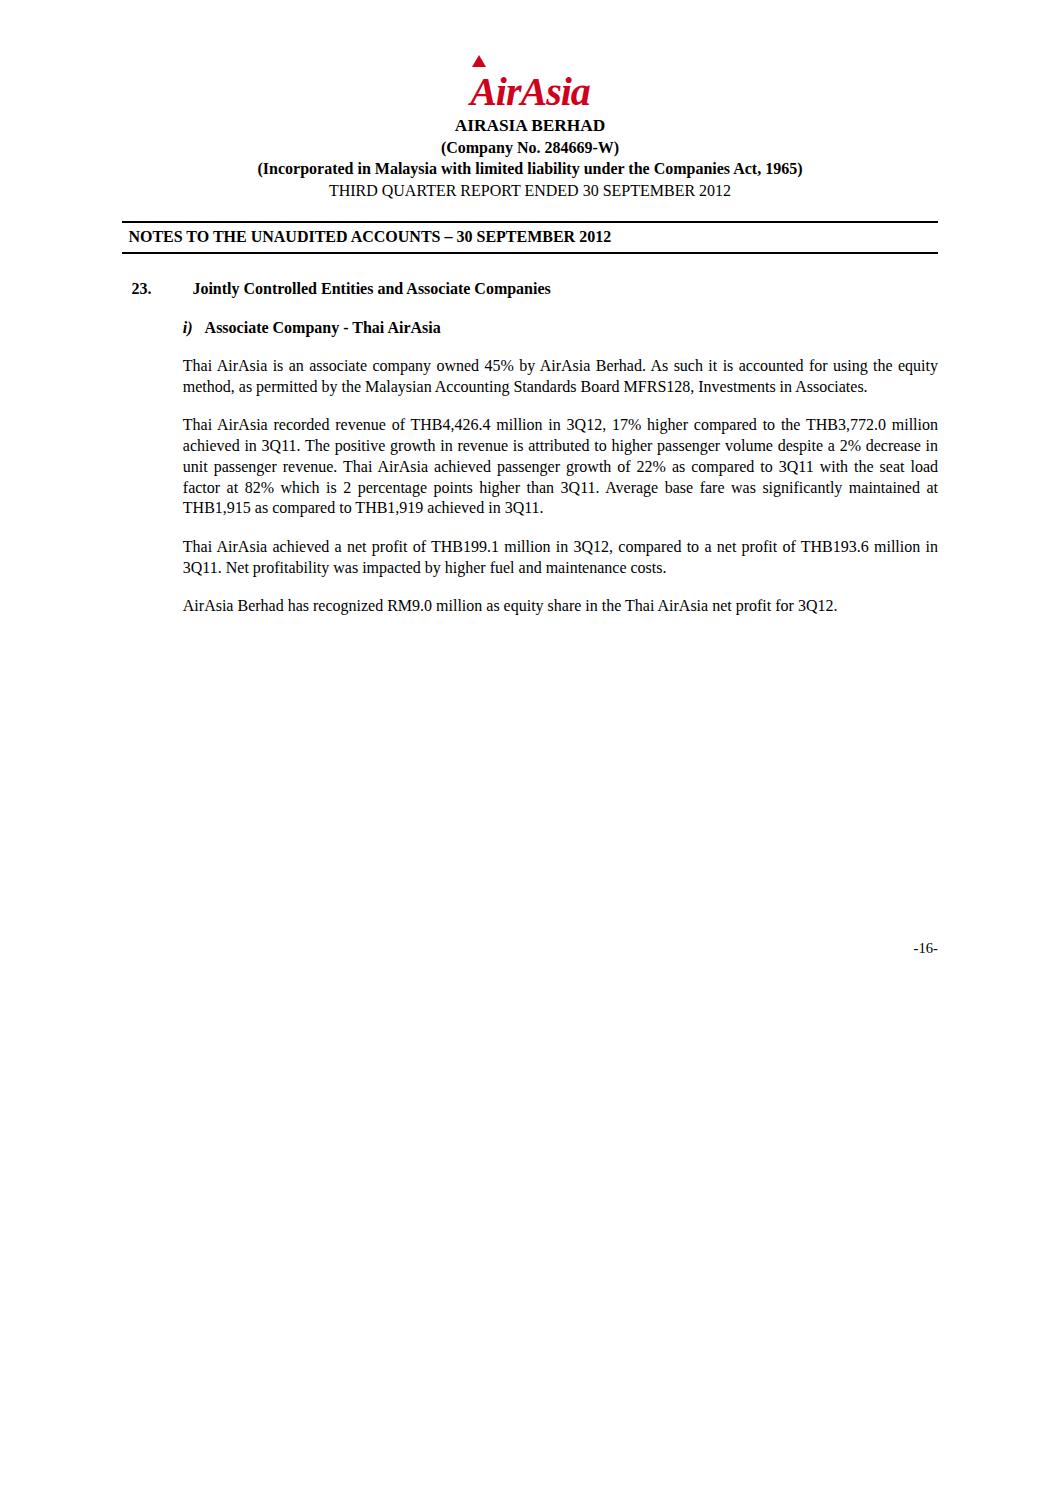AirAsia
AIRASIA BERHAD
(Company No. 284669-W)
(Incorporated in Malaysia with limited liability under the Companies Act, 1965)
THIRD QUARTER REPORT ENDED 30 SEPTEMBER 2012
NOTES TO THE UNAUDITED ACCOUNTS – 30 SEPTEMBER 2012
23.
Jointly Controlled Entities and Associate Companies
i) Associate Company - Thai AirAsia
Thai AirAsia is an associate company owned 45% by AirAsia Berhad. As such it is accounted for using the equity method, as permitted by the Malaysian Accounting Standards Board MFRS128, Investments in Associates.
Thai AirAsia recorded revenue of THB4,426.4 million in 3Q12, 17% higher compared to the THB3,772.0 million achieved in 3Q11. The positive growth in revenue is attributed to higher passenger volume despite a 2% decrease in unit passenger revenue. Thai AirAsia achieved passenger growth of 22% as compared to 3Q11 with the seat load factor at 82% which is 2 percentage points higher than 3Q11. Average base fare was significantly maintained at THB1,915 as compared to THB1,919 achieved in 3Q11.
Thai AirAsia achieved a net profit of THB199.1 million in 3Q12, compared to a net profit of THB193.6 million in 3Q11. Net profitability was impacted by higher fuel and maintenance costs.
AirAsia Berhad has recognized RM9.0 million as equity share in the Thai AirAsia net profit for 3Q12.
-16-